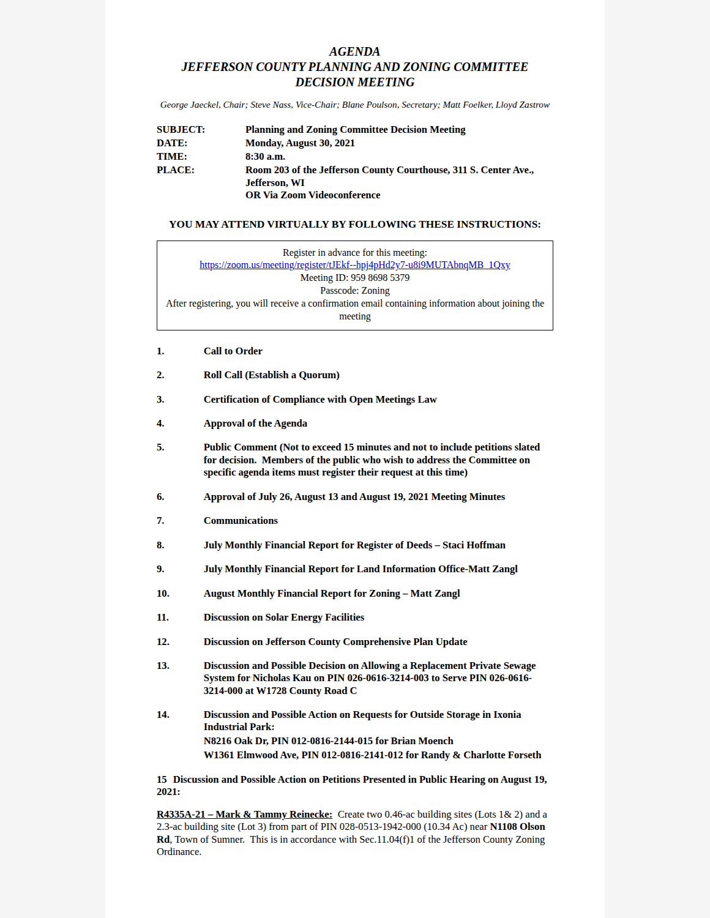AGENDA
JEFFERSON COUNTY PLANNING AND ZONING COMMITTEE
DECISION MEETING
George Jaeckel, Chair; Steve Nass, Vice-Chair; Blane Poulson, Secretary; Matt Foelker, Lloyd Zastrow
| SUBJECT: | Planning and Zoning Committee Decision Meeting |
| DATE: | Monday, August 30, 2021 |
| TIME: | 8:30 a.m. |
| PLACE: | Room 203 of the Jefferson County Courthouse, 311 S. Center Ave., Jefferson, WI OR Via Zoom Videoconference |
YOU MAY ATTEND VIRTUALLY BY FOLLOWING THESE INSTRUCTIONS:
Register in advance for this meeting:
https://zoom.us/meeting/register/tJEkf--hpj4pHd2y7-u8i9MUTAbnqMB_1Qxy
Meeting ID: 959 8698 5379
Passcode: Zoning
After registering, you will receive a confirmation email containing information about joining the meeting
1. Call to Order
2. Roll Call (Establish a Quorum)
3. Certification of Compliance with Open Meetings Law
4. Approval of the Agenda
5. Public Comment (Not to exceed 15 minutes and not to include petitions slated for decision. Members of the public who wish to address the Committee on specific agenda items must register their request at this time)
6. Approval of July 26, August 13 and August 19, 2021 Meeting Minutes
7. Communications
8. July Monthly Financial Report for Register of Deeds – Staci Hoffman
9. July Monthly Financial Report for Land Information Office-Matt Zangl
10. August Monthly Financial Report for Zoning – Matt Zangl
11. Discussion on Solar Energy Facilities
12. Discussion on Jefferson County Comprehensive Plan Update
13. Discussion and Possible Decision on Allowing a Replacement Private Sewage System for Nicholas Kau on PIN 026-0616-3214-003 to Serve PIN 026-0616-3214-000 at W1728 County Road C
14. Discussion and Possible Action on Requests for Outside Storage in Ixonia Industrial Park:
N8216 Oak Dr, PIN 012-0816-2144-015 for Brian Moench
W1361 Elmwood Ave, PIN 012-0816-2141-012 for Randy & Charlotte Forseth
15 Discussion and Possible Action on Petitions Presented in Public Hearing on August 19, 2021:
R4335A-21 – Mark & Tammy Reinecke: Create two 0.46-ac building sites (Lots 1& 2) and a 2.3-ac building site (Lot 3) from part of PIN 028-0513-1942-000 (10.34 Ac) near N1108 Olson Rd, Town of Sumner. This is in accordance with Sec.11.04(f)1 of the Jefferson County Zoning Ordinance.